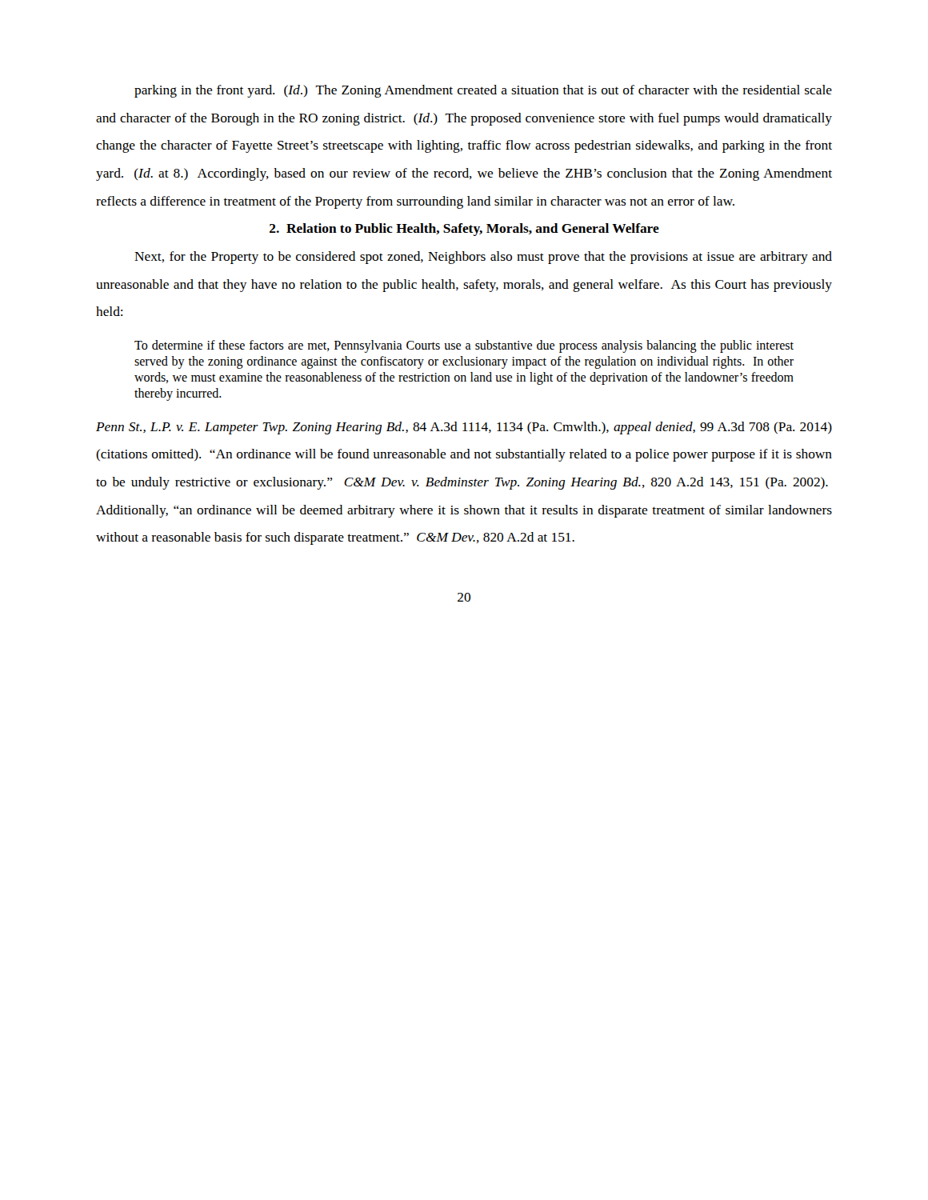parking in the front yard. (Id.) The Zoning Amendment created a situation that is out of character with the residential scale and character of the Borough in the RO zoning district. (Id.) The proposed convenience store with fuel pumps would dramatically change the character of Fayette Street’s streetscape with lighting, traffic flow across pedestrian sidewalks, and parking in the front yard. (Id. at 8.) Accordingly, based on our review of the record, we believe the ZHB’s conclusion that the Zoning Amendment reflects a difference in treatment of the Property from surrounding land similar in character was not an error of law.
2. Relation to Public Health, Safety, Morals, and General Welfare
Next, for the Property to be considered spot zoned, Neighbors also must prove that the provisions at issue are arbitrary and unreasonable and that they have no relation to the public health, safety, morals, and general welfare. As this Court has previously held:
To determine if these factors are met, Pennsylvania Courts use a substantive due process analysis balancing the public interest served by the zoning ordinance against the confiscatory or exclusionary impact of the regulation on individual rights. In other words, we must examine the reasonableness of the restriction on land use in light of the deprivation of the landowner’s freedom thereby incurred.
Penn St., L.P. v. E. Lampeter Twp. Zoning Hearing Bd., 84 A.3d 1114, 1134 (Pa. Cmwlth.), appeal denied, 99 A.3d 708 (Pa. 2014) (citations omitted). “An ordinance will be found unreasonable and not substantially related to a police power purpose if it is shown to be unduly restrictive or exclusionary.” C&M Dev. v. Bedminster Twp. Zoning Hearing Bd., 820 A.2d 143, 151 (Pa. 2002). Additionally, “an ordinance will be deemed arbitrary where it is shown that it results in disparate treatment of similar landowners without a reasonable basis for such disparate treatment.” C&M Dev., 820 A.2d at 151.
20